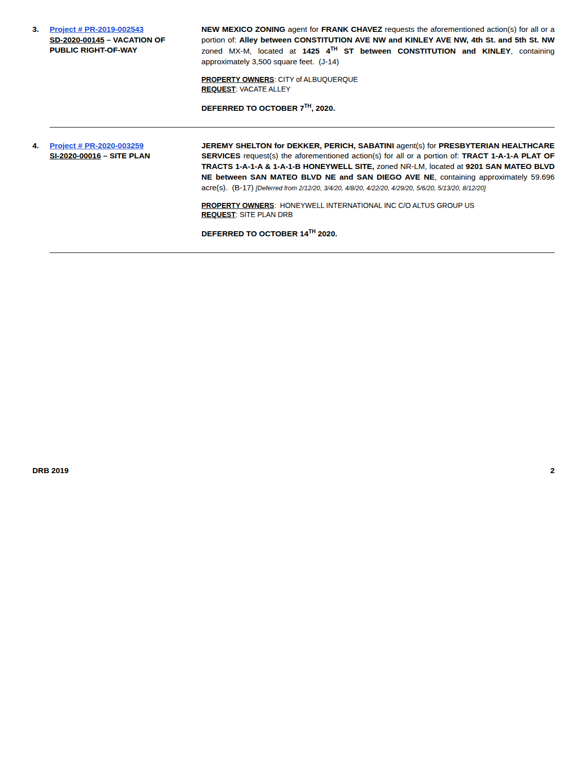3.
Project # PR-2019-002543
SD-2020-00145 – VACATION OF PUBLIC RIGHT-OF-WAY
NEW MEXICO ZONING agent for FRANK CHAVEZ requests the aforementioned action(s) for all or a portion of: Alley between CONSTITUTION AVE NW and KINLEY AVE NW, 4th St. and 5th St. NW zoned MX-M, located at 1425 4TH ST between CONSTITUTION and KINLEY, containing approximately 3,500 square feet. (J-14)
PROPERTY OWNERS: CITY of ALBUQUERQUE
REQUEST: VACATE ALLEY
DEFERRED TO OCTOBER 7TH, 2020.
4.
Project # PR-2020-003259
SI-2020-00016 – SITE PLAN
JEREMY SHELTON for DEKKER, PERICH, SABATINI agent(s) for PRESBYTERIAN HEALTHCARE SERVICES request(s) the aforementioned action(s) for all or a portion of: TRACT 1-A-1-A PLAT OF TRACTS 1-A-1-A & 1-A-1-B HONEYWELL SITE, zoned NR-LM, located at 9201 SAN MATEO BLVD NE between SAN MATEO BLVD NE and SAN DIEGO AVE NE, containing approximately 59.696 acre(s). (B-17) [Deferred from 2/12/20, 3/4/20, 4/8/20, 4/22/20, 4/29/20, 5/6/20, 5/13/20, 8/12/20]
PROPERTY OWNERS: HONEYWELL INTERNATIONAL INC C/O ALTUS GROUP US
REQUEST: SITE PLAN DRB
DEFERRED TO OCTOBER 14TH 2020.
DRB 2019
2